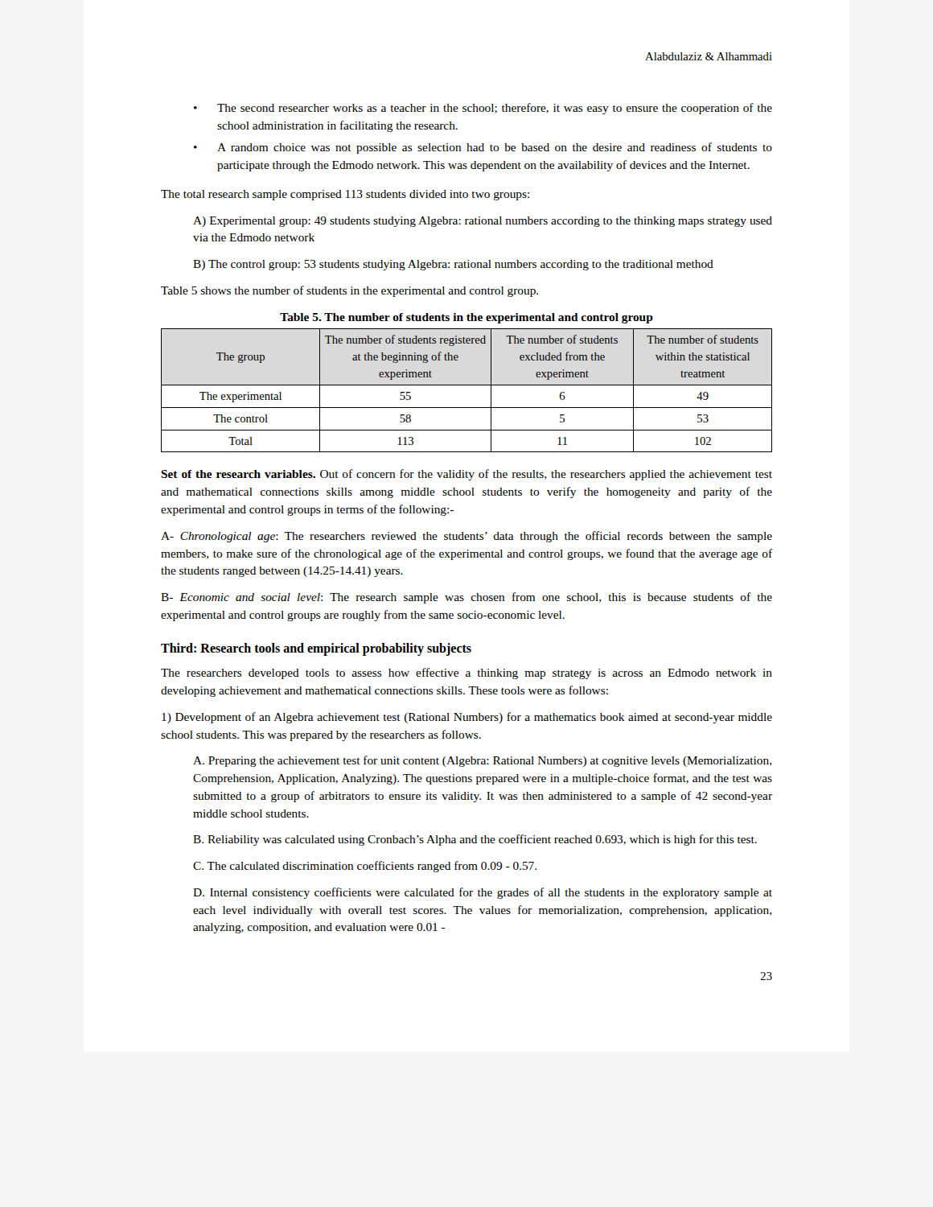Alabdulaziz & Alhammadi
The second researcher works as a teacher in the school; therefore, it was easy to ensure the cooperation of the school administration in facilitating the research.
A random choice was not possible as selection had to be based on the desire and readiness of students to participate through the Edmodo network. This was dependent on the availability of devices and the Internet.
The total research sample comprised 113 students divided into two groups:
A) Experimental group: 49 students studying Algebra: rational numbers according to the thinking maps strategy used via the Edmodo network
B) The control group: 53 students studying Algebra: rational numbers according to the traditional method
Table 5 shows the number of students in the experimental and control group.
Table 5. The number of students in the experimental and control group
| The group | The number of students registered at the beginning of the experiment | The number of students excluded from the experiment | The number of students within the statistical treatment |
| --- | --- | --- | --- |
| The experimental | 55 | 6 | 49 |
| The control | 58 | 5 | 53 |
| Total | 113 | 11 | 102 |
Set of the research variables. Out of concern for the validity of the results, the researchers applied the achievement test and mathematical connections skills among middle school students to verify the homogeneity and parity of the experimental and control groups in terms of the following:-
A- Chronological age: The researchers reviewed the students’ data through the official records between the sample members, to make sure of the chronological age of the experimental and control groups, we found that the average age of the students ranged between (14.25-14.41) years.
B- Economic and social level: The research sample was chosen from one school, this is because students of the experimental and control groups are roughly from the same socio-economic level.
Third: Research tools and empirical probability subjects
The researchers developed tools to assess how effective a thinking map strategy is across an Edmodo network in developing achievement and mathematical connections skills. These tools were as follows:
1) Development of an Algebra achievement test (Rational Numbers) for a mathematics book aimed at second-year middle school students. This was prepared by the researchers as follows.
A. Preparing the achievement test for unit content (Algebra: Rational Numbers) at cognitive levels (Memorialization, Comprehension, Application, Analyzing). The questions prepared were in a multiple-choice format, and the test was submitted to a group of arbitrators to ensure its validity. It was then administered to a sample of 42 second-year middle school students.
B. Reliability was calculated using Cronbach’s Alpha and the coefficient reached 0.693, which is high for this test.
C. The calculated discrimination coefficients ranged from 0.09 - 0.57.
D. Internal consistency coefficients were calculated for the grades of all the students in the exploratory sample at each level individually with overall test scores. The values for memorialization, comprehension, application, analyzing, composition, and evaluation were 0.01 -
23